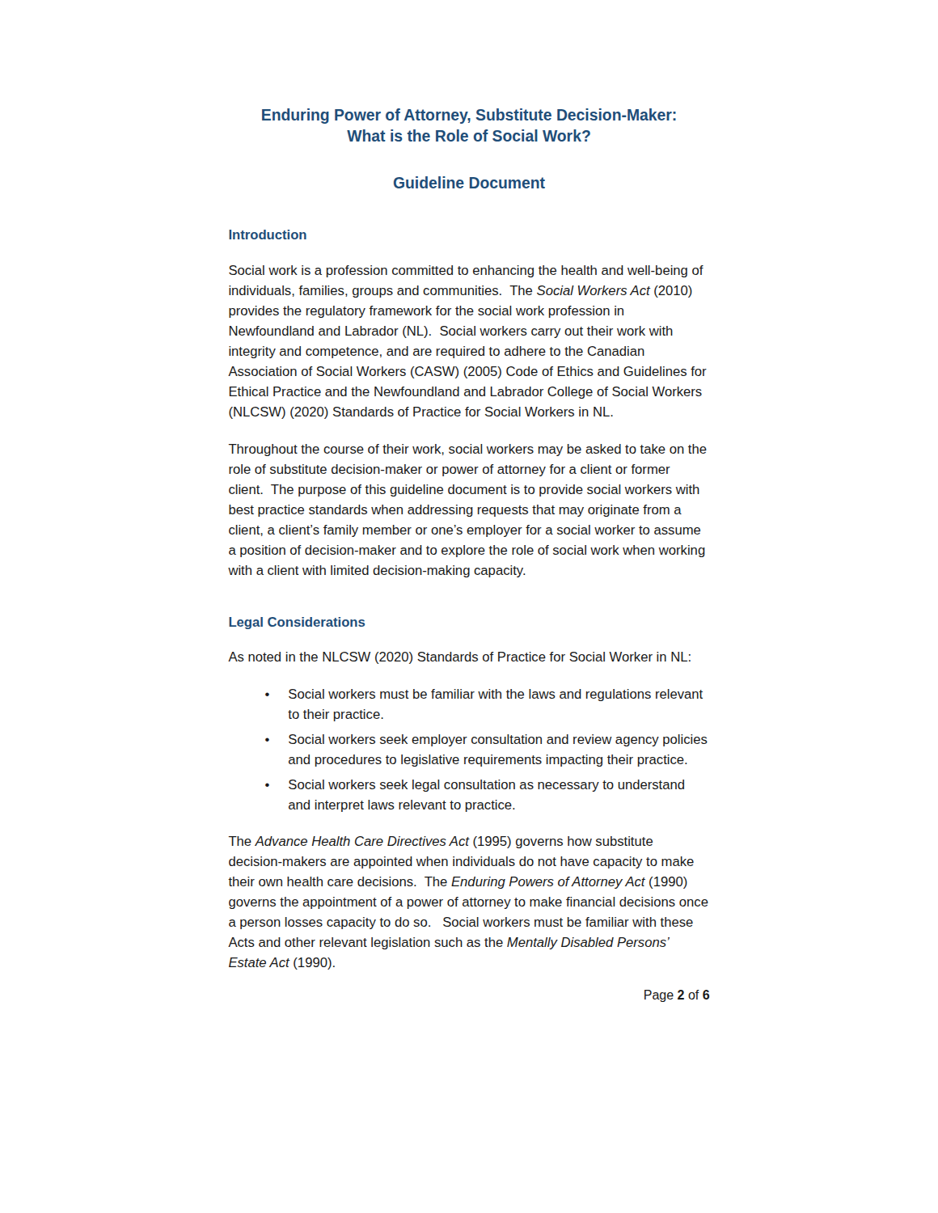Enduring Power of Attorney, Substitute Decision-Maker:
What is the Role of Social Work?
Guideline Document
Introduction
Social work is a profession committed to enhancing the health and well-being of individuals, families, groups and communities. The Social Workers Act (2010) provides the regulatory framework for the social work profession in Newfoundland and Labrador (NL). Social workers carry out their work with integrity and competence, and are required to adhere to the Canadian Association of Social Workers (CASW) (2005) Code of Ethics and Guidelines for Ethical Practice and the Newfoundland and Labrador College of Social Workers (NLCSW) (2020) Standards of Practice for Social Workers in NL.
Throughout the course of their work, social workers may be asked to take on the role of substitute decision-maker or power of attorney for a client or former client. The purpose of this guideline document is to provide social workers with best practice standards when addressing requests that may originate from a client, a client’s family member or one’s employer for a social worker to assume a position of decision-maker and to explore the role of social work when working with a client with limited decision-making capacity.
Legal Considerations
As noted in the NLCSW (2020) Standards of Practice for Social Worker in NL:
Social workers must be familiar with the laws and regulations relevant to their practice.
Social workers seek employer consultation and review agency policies and procedures to legislative requirements impacting their practice.
Social workers seek legal consultation as necessary to understand and interpret laws relevant to practice.
The Advance Health Care Directives Act (1995) governs how substitute decision-makers are appointed when individuals do not have capacity to make their own health care decisions. The Enduring Powers of Attorney Act (1990) governs the appointment of a power of attorney to make financial decisions once a person losses capacity to do so. Social workers must be familiar with these Acts and other relevant legislation such as the Mentally Disabled Persons’ Estate Act (1990).
Page 2 of 6